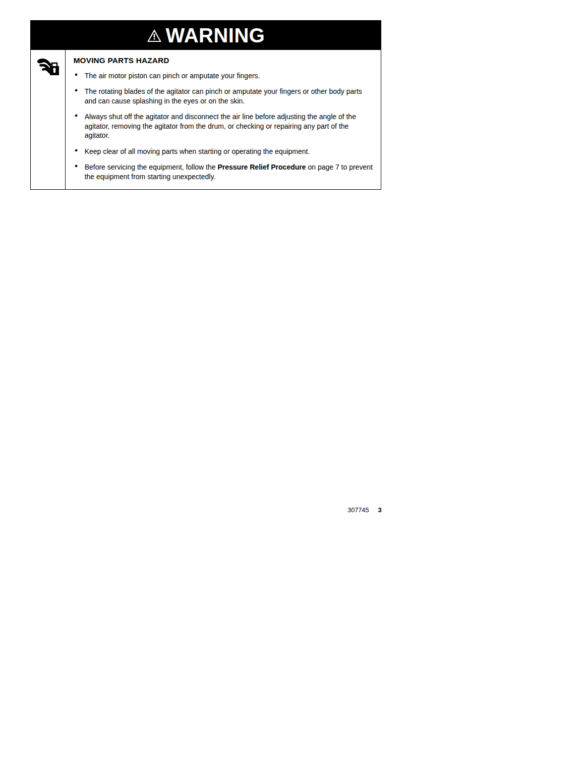WARNING
MOVING PARTS HAZARD
The air motor piston can pinch or amputate your fingers.
The rotating blades of the agitator can pinch or amputate your fingers or other body parts and can cause splashing in the eyes or on the skin.
Always shut off the agitator and disconnect the air line before adjusting the angle of the agitator, removing the agitator from the drum, or checking or repairing any part of the agitator.
Keep clear of all moving parts when starting or operating the equipment.
Before servicing the equipment, follow the Pressure Relief Procedure on page 7 to prevent the equipment from starting unexpectedly.
3077453